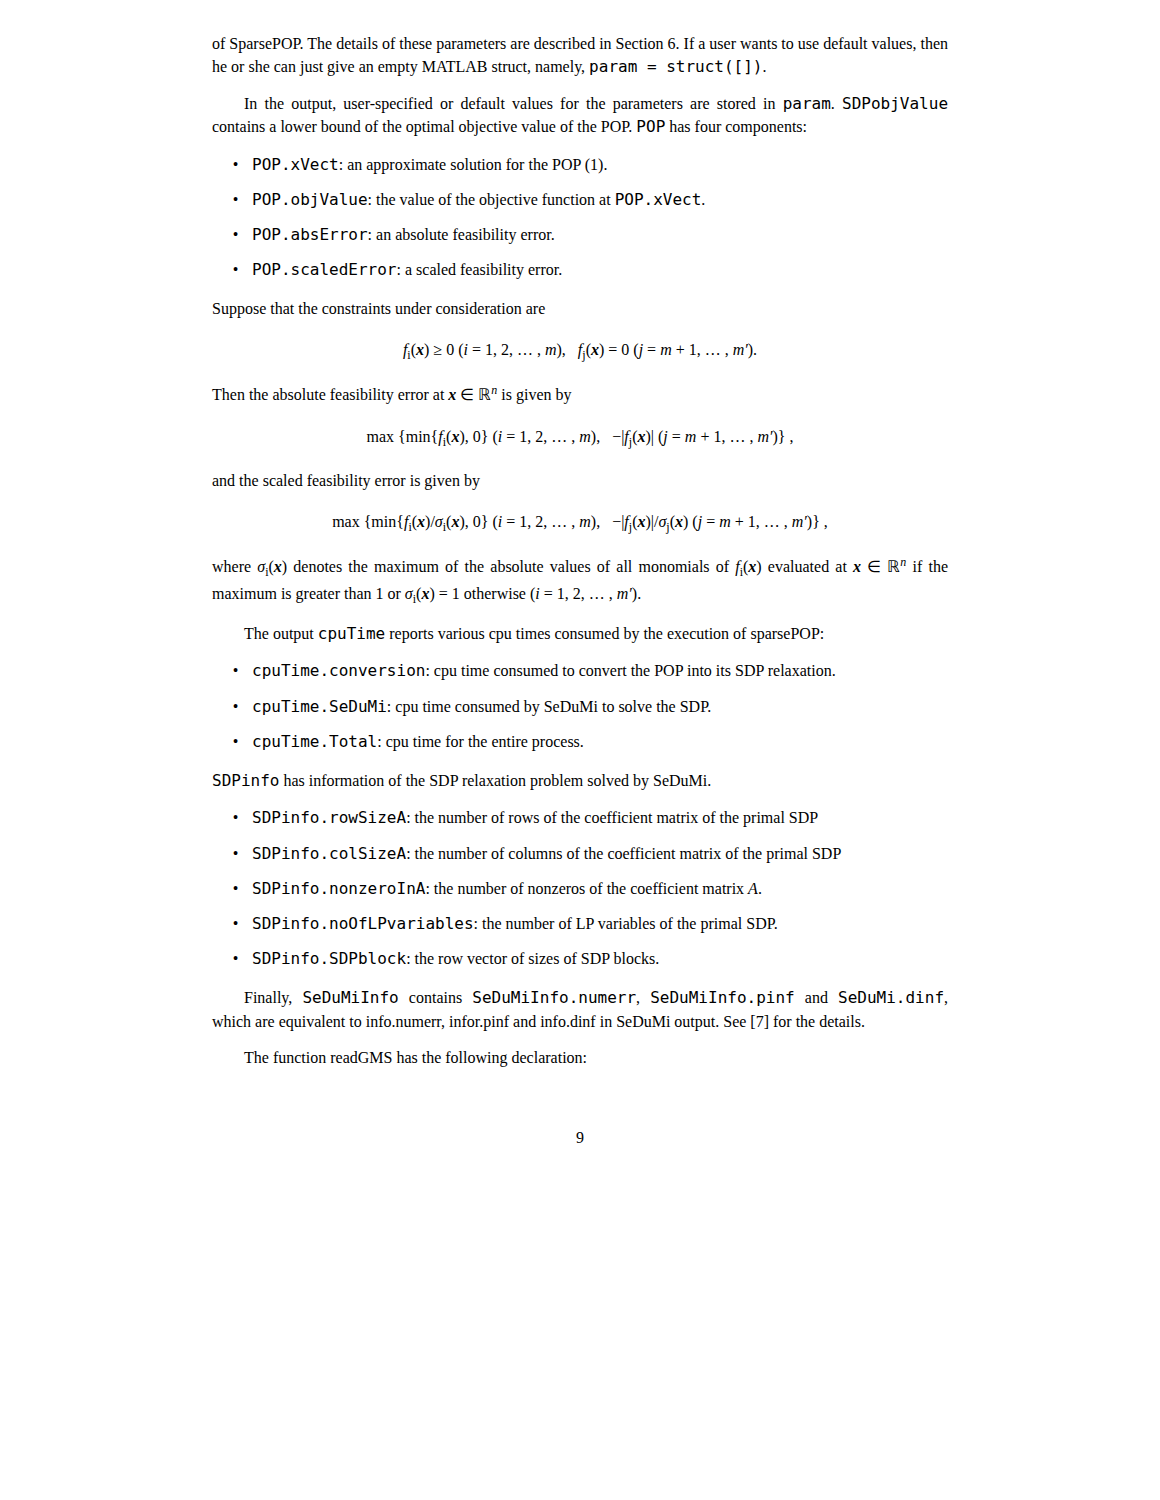of SparsePOP. The details of these parameters are described in Section 6. If a user wants to use default values, then he or she can just give an empty MATLAB struct, namely, param = struct([]).
In the output, user-specified or default values for the parameters are stored in param. SDPobjValue contains a lower bound of the optimal objective value of the POP. POP has four components:
POP.xVect: an approximate solution for the POP (1).
POP.objValue: the value of the objective function at POP.xVect.
POP.absError: an absolute feasibility error.
POP.scaledError: a scaled feasibility error.
Suppose that the constraints under consideration are
fi(x) ≥ 0 (i = 1, 2, … , m), fj(x) = 0 (j = m + 1, … , m′).
Then the absolute feasibility error at x ∈ ℝn is given by
max {min{fi(x), 0} (i = 1, 2, … , m), −|fj(x)| (j = m + 1, … , m′)} ,
and the scaled feasibility error is given by
max {min{fi(x)/σi(x), 0} (i = 1, 2, … , m), −|fj(x)|/σj(x) (j = m + 1, … , m′)} ,
where σi(x) denotes the maximum of the absolute values of all monomials of fi(x) evaluated at x ∈ ℝn if the maximum is greater than 1 or σi(x) = 1 otherwise (i = 1, 2, … , m′).
The output cpuTime reports various cpu times consumed by the execution of sparsePOP:
cpuTime.conversion: cpu time consumed to convert the POP into its SDP relaxation.
cpuTime.SeDuMi: cpu time consumed by SeDuMi to solve the SDP.
cpuTime.Total: cpu time for the entire process.
SDPinfo has information of the SDP relaxation problem solved by SeDuMi.
SDPinfo.rowSizeA: the number of rows of the coefficient matrix of the primal SDP
SDPinfo.colSizeA: the number of columns of the coefficient matrix of the primal SDP
SDPinfo.nonzeroInA: the number of nonzeros of the coefficient matrix A.
SDPinfo.noOfLPvariables: the number of LP variables of the primal SDP.
SDPinfo.SDPblock: the row vector of sizes of SDP blocks.
Finally, SeDuMiInfo contains SeDuMiInfo.numerr, SeDuMiInfo.pinf and SeDuMi.dinf, which are equivalent to info.numerr, infor.pinf and info.dinf in SeDuMi output. See [7] for the details.
The function readGMS has the following declaration:
9